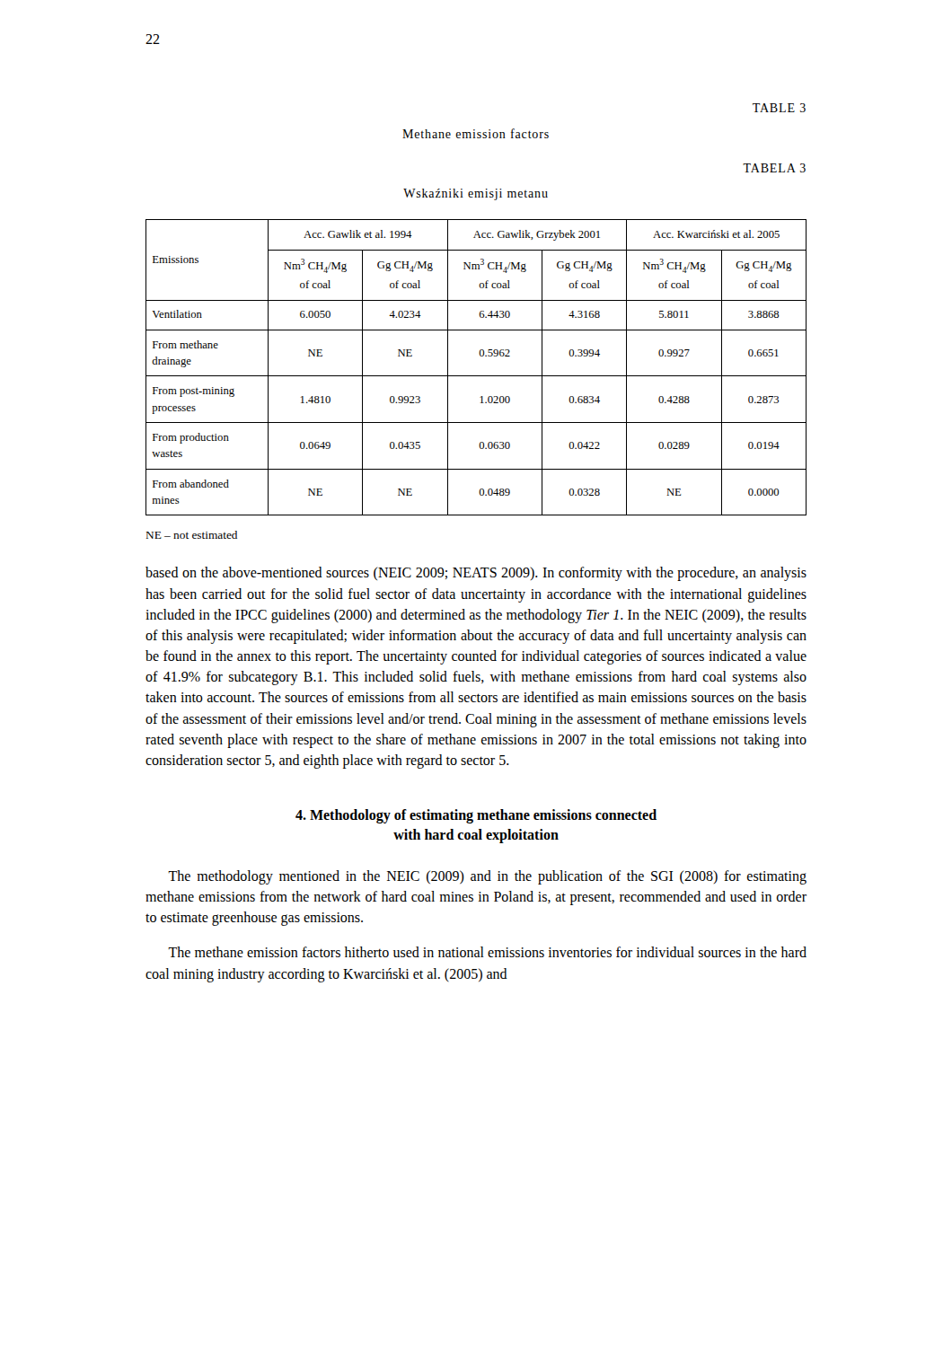22
TABLE 3
Methane emission factors
TABELA 3
Wskaźniki emisji metanu
| Emissions | Acc. Gawlik et al. 1994 | Acc. Gawlik, Grzybek 2001 | Acc. Kwarciński et al. 2005 |
| --- | --- | --- | --- |
| Nm 3 CH 4 /Mg of coal | Gg CH 4 /Mg of coal | Nm 3 CH 4 /Mg of coal | Gg CH 4 /Mg of coal | Nm 3 CH 4 /Mg of coal | Gg CH 4 /Mg of coal |
| Ventilation | 6.0050 | 4.0234 | 6.4430 | 4.3168 | 5.8011 | 3.8868 |
| From methane drainage | NE | NE | 0.5962 | 0.3994 | 0.9927 | 0.6651 |
| From post-mining processes | 1.4810 | 0.9923 | 1.0200 | 0.6834 | 0.4288 | 0.2873 |
| From production wastes | 0.0649 | 0.0435 | 0.0630 | 0.0422 | 0.0289 | 0.0194 |
| From abandoned mines | NE | NE | 0.0489 | 0.0328 | NE | 0.0000 |
NE – not estimated
based on the above-mentioned sources (NEIC 2009; NEATS 2009). In conformity with the procedure, an analysis has been carried out for the solid fuel sector of data uncertainty in accordance with the international guidelines included in the IPCC guidelines (2000) and determined as the methodology Tier 1. In the NEIC (2009), the results of this analysis were recapitulated; wider information about the accuracy of data and full uncertainty analysis can be found in the annex to this report. The uncertainty counted for individual categories of sources indicated a value of 41.9% for subcategory B.1. This included solid fuels, with methane emissions from hard coal systems also taken into account. The sources of emissions from all sectors are identified as main emissions sources on the basis of the assessment of their emissions level and/or trend. Coal mining in the assessment of methane emissions levels rated seventh place with respect to the share of methane emissions in 2007 in the total emissions not taking into consideration sector 5, and eighth place with regard to sector 5.
4. Methodology of estimating methane emissions connected
with hard coal exploitation
The methodology mentioned in the NEIC (2009) and in the publication of the SGI (2008) for estimating methane emissions from the network of hard coal mines in Poland is, at present, recommended and used in order to estimate greenhouse gas emissions.
The methane emission factors hitherto used in national emissions inventories for individual sources in the hard coal mining industry according to Kwarciński et al. (2005) and